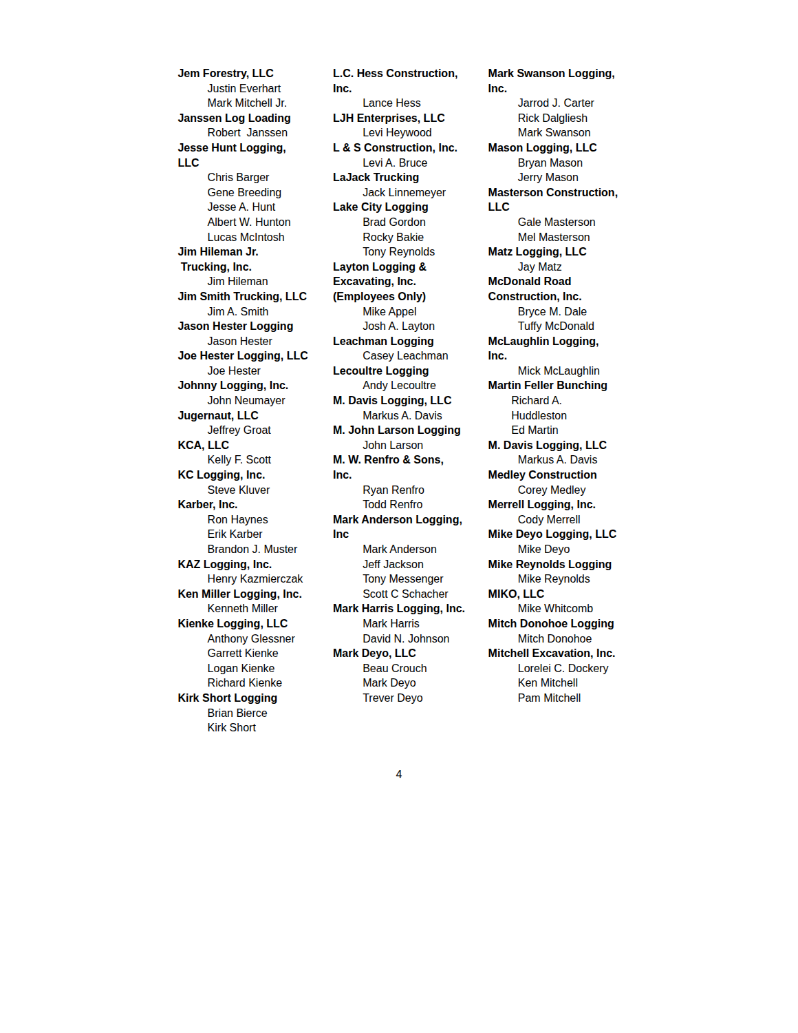Jem Forestry, LLC
Justin Everhart
Mark Mitchell Jr.
Janssen Log Loading
Robert Janssen
Jesse Hunt Logging, LLC
Chris Barger
Gene Breeding
Jesse A. Hunt
Albert W. Hunton
Lucas McIntosh
Jim Hileman Jr.
Trucking, Inc.
Jim Hileman
Jim Smith Trucking, LLC
Jim A. Smith
Jason Hester Logging
Jason Hester
Joe Hester Logging, LLC
Joe Hester
Johnny Logging, Inc.
John Neumayer
Jugernaut, LLC
Jeffrey Groat
KCA, LLC
Kelly F. Scott
KC Logging, Inc.
Steve Kluver
Karber, Inc.
Ron Haynes
Erik Karber
Brandon J. Muster
KAZ Logging, Inc.
Henry Kazmierczak
Ken Miller Logging, Inc.
Kenneth Miller
Kienke Logging, LLC
Anthony Glessner
Garrett Kienke
Logan Kienke
Richard Kienke
Kirk Short Logging
Brian Bierce
Kirk Short
L.C. Hess Construction, Inc.
Lance Hess
LJH Enterprises, LLC
Levi Heywood
L & S Construction, Inc.
Levi A. Bruce
LaJack Trucking
Jack Linnemeyer
Lake City Logging
Brad Gordon
Rocky Bakie
Tony Reynolds
Layton Logging &
Excavating, Inc.
(Employees Only)
Mike Appel
Josh A. Layton
Leachman Logging
Casey Leachman
Lecoultre Logging
Andy Lecoultre
M. Davis Logging, LLC
Markus A. Davis
M. John Larson Logging
John Larson
M. W. Renfro & Sons, Inc.
Ryan Renfro
Todd Renfro
Mark Anderson Logging, Inc
Mark Anderson
Jeff Jackson
Tony Messenger
Scott C Schacher
Mark Harris Logging, Inc.
Mark Harris
David N. Johnson
Mark Deyo, LLC
Beau Crouch
Mark Deyo
Trever Deyo
Mark Swanson Logging, Inc.
Jarrod J. Carter
Rick Dalgliesh
Mark Swanson
Mason Logging, LLC
Bryan Mason
Jerry Mason
Masterson Construction, LLC
Gale Masterson
Mel Masterson
Matz Logging, LLC
Jay Matz
McDonald Road
Construction, Inc.
Bryce M. Dale
Tuffy McDonald
McLaughlin Logging, Inc.
Mick McLaughlin
Martin Feller Bunching
Richard A. Huddleston
Ed Martin
M. Davis Logging, LLC
Markus A. Davis
Medley Construction
Corey Medley
Merrell Logging, Inc.
Cody Merrell
Mike Deyo Logging, LLC
Mike Deyo
Mike Reynolds Logging
Mike Reynolds
MIKO, LLC
Mike Whitcomb
Mitch Donohoe Logging
Mitch Donohoe
Mitchell Excavation, Inc.
Lorelei C. Dockery
Ken Mitchell
Pam Mitchell
4